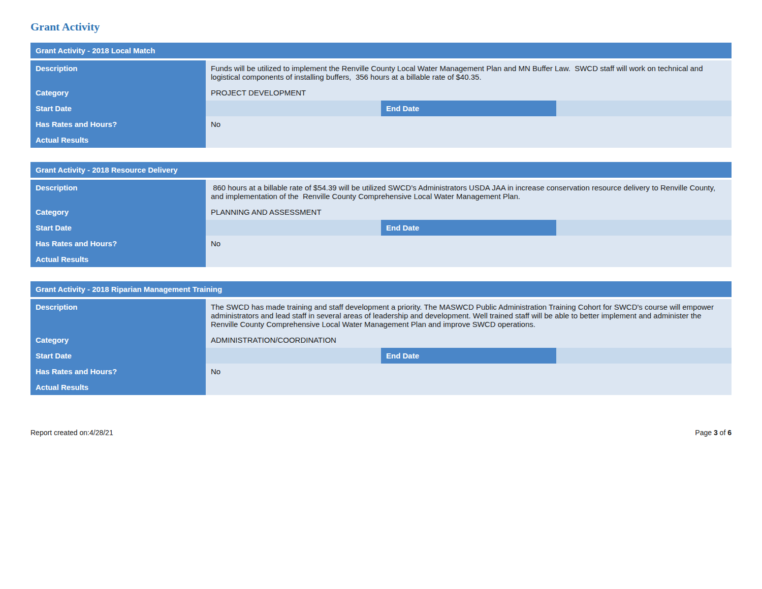Grant Activity
Grant Activity - 2018 Local Match
| Description | Funds will be utilized to implement the Renville County Local Water Management Plan and MN Buffer Law. SWCD staff will work on technical and logistical components of installing buffers, 356 hours at a billable rate of $40.35. |
| Category | PROJECT DEVELOPMENT |
| Start Date | | End Date | |
| Has Rates and Hours? | No |
| Actual Results | |
Grant Activity - 2018 Resource Delivery
| Description | 860 hours at a billable rate of $54.39 will be utilized SWCD's Administrators USDA JAA in increase conservation resource delivery to Renville County, and implementation of the Renville County Comprehensive Local Water Management Plan. |
| Category | PLANNING AND ASSESSMENT |
| Start Date | | End Date | |
| Has Rates and Hours? | No |
| Actual Results | |
Grant Activity - 2018 Riparian Management Training
| Description | The SWCD has made training and staff development a priority. The MASWCD Public Administration Training Cohort for SWCD's course will empower administrators and lead staff in several areas of leadership and development. Well trained staff will be able to better implement and administer the Renville County Comprehensive Local Water Management Plan and improve SWCD operations. |
| Category | ADMINISTRATION/COORDINATION |
| Start Date | | End Date | |
| Has Rates and Hours? | No |
| Actual Results | |
Report created on:4/28/21 Page 3 of 6